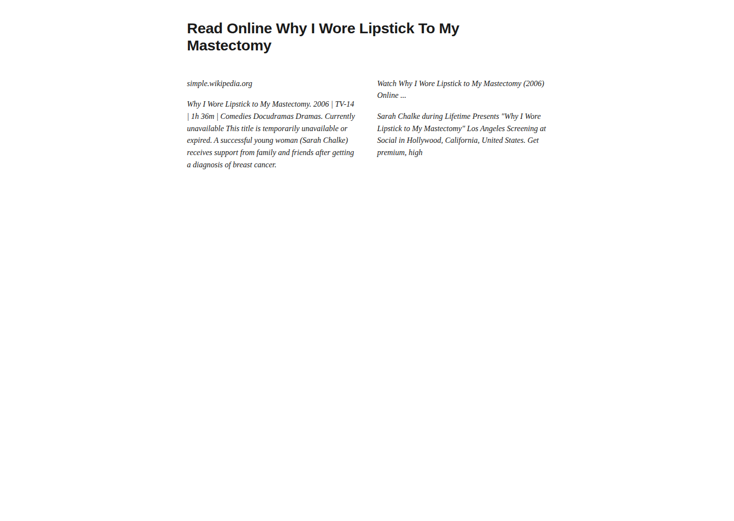Read Online Why I Wore Lipstick To My Mastectomy
simple.wikipedia.org
Why I Wore Lipstick to My Mastectomy. 2006 | TV-14 | 1h 36m | Comedies Docudramas Dramas. Currently unavailable This title is temporarily unavailable or expired. A successful young woman (Sarah Chalke) receives support from family and friends after getting a diagnosis of breast cancer.
Watch Why I Wore Lipstick to My Mastectomy (2006) Online ...
Sarah Chalke during Lifetime Presents "Why I Wore Lipstick to My Mastectomy" Los Angeles Screening at Social in Hollywood, California, United States. Get premium, high